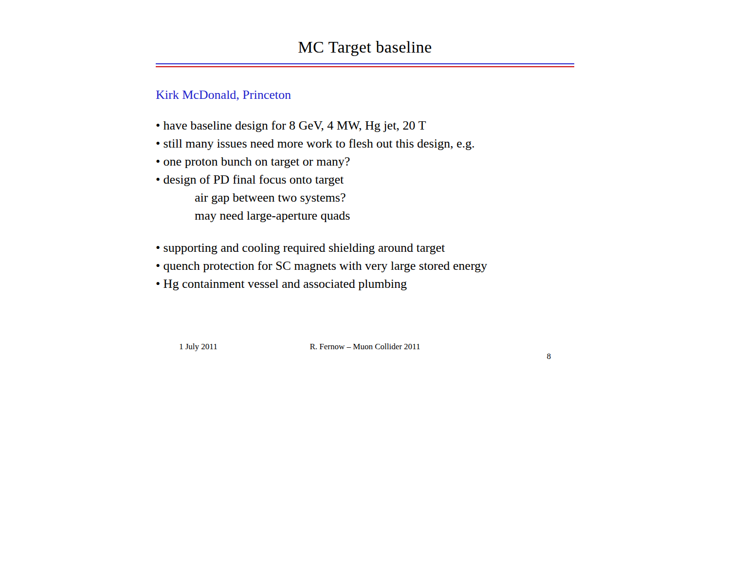MC Target baseline
Kirk McDonald, Princeton
have baseline design for 8 GeV, 4 MW, Hg jet, 20 T
still many issues need more work to flesh out this design, e.g.
one proton bunch on target or many?
design of PD final focus onto target
air gap between two systems?
may need large-aperture quads
supporting and cooling required shielding around target
quench protection for SC magnets with very large stored energy
Hg containment vessel and associated plumbing
1 July 2011
R. Fernow – Muon Collider 2011
8